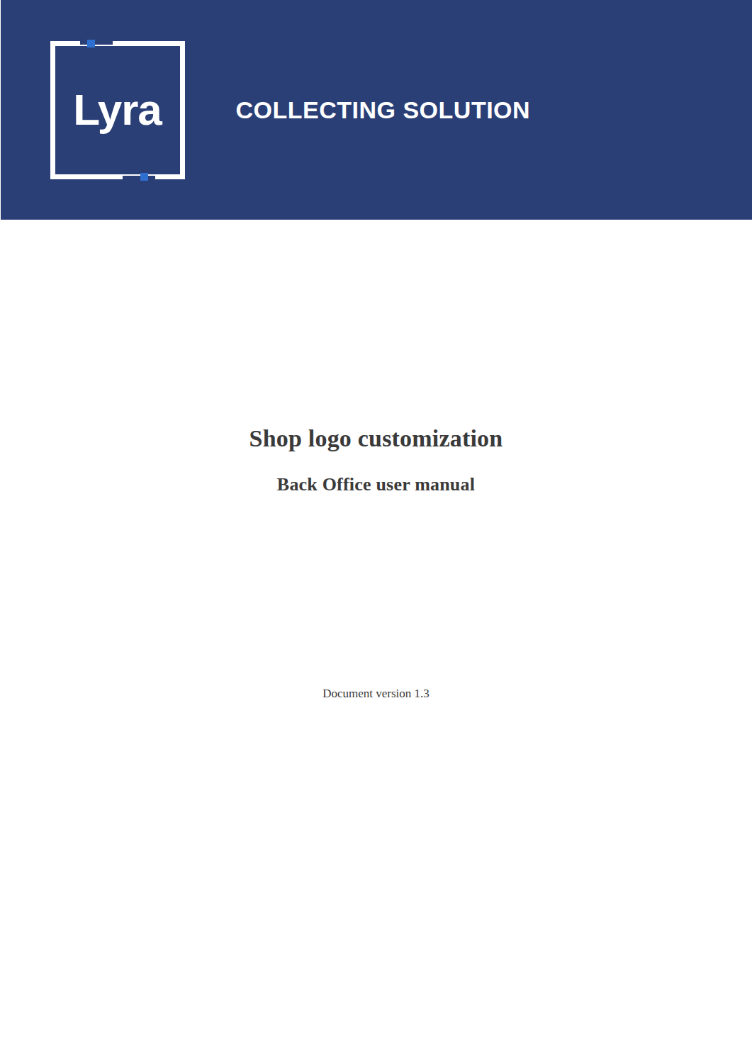Lyra
COLLECTING SOLUTION
Shop logo customization
Back Office user manual
Document version 1.3